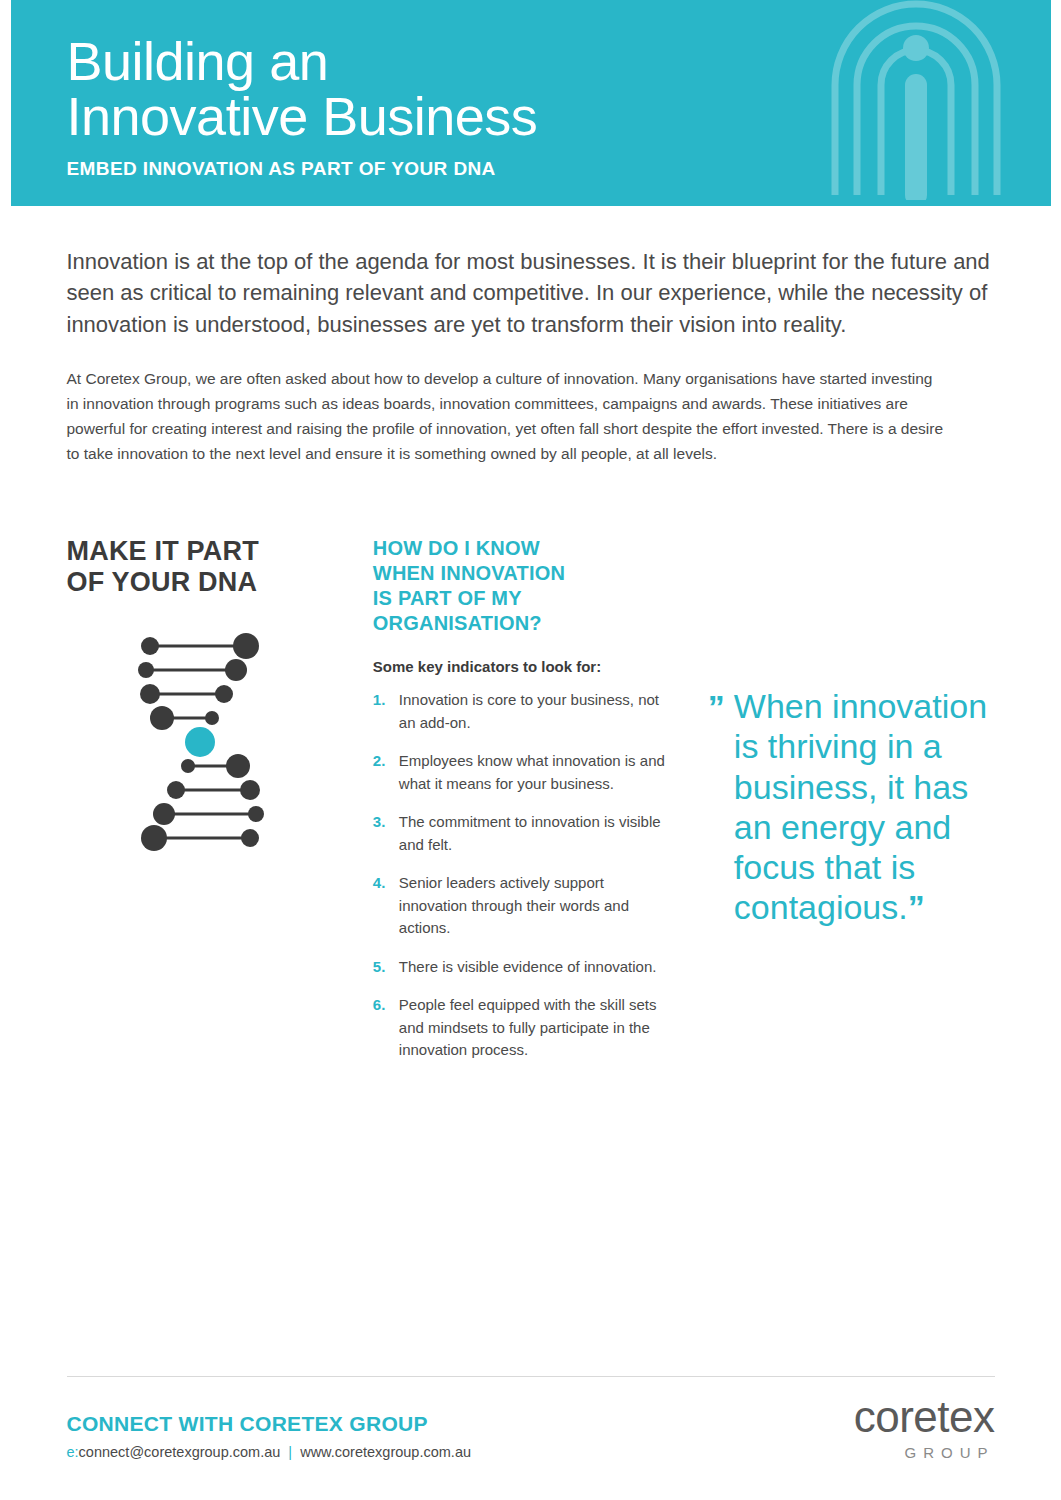Building an
Innovative Business
Embed innovation as part of your DNA
Innovation is at the top of the agenda for most businesses. It is their blueprint for the future and seen as critical to remaining relevant and competitive. In our experience, while the necessity of innovation is understood, businesses are yet to transform their vision into reality.
At Coretex Group, we are often asked about how to develop a culture of innovation. Many organisations have started investing in innovation through programs such as ideas boards, innovation committees, campaigns and awards. These initiatives are powerful for creating interest and raising the profile of innovation, yet often fall short despite the effort invested. There is a desire to take innovation to the next level and ensure it is something owned by all people, at all levels.
Make it part
of your DNA
How do I know
when innovation
is part of my
organisation?
Some key indicators to look for:
Innovation is core to your business, not an add-on.
Employees know what innovation is and what it means for your business.
The commitment to innovation is visible and felt.
Senior leaders actively support innovation through their words and actions.
There is visible evidence of innovation.
People feel equipped with the skill sets and mindsets to fully participate in the innovation process.
”When innovation is thriving in a business, it has an energy and focus that is contagious.”
Connect with Coretex Group
e: connect@coretexgroup.com.au | www.coretexgroup.com.au
coretex Group